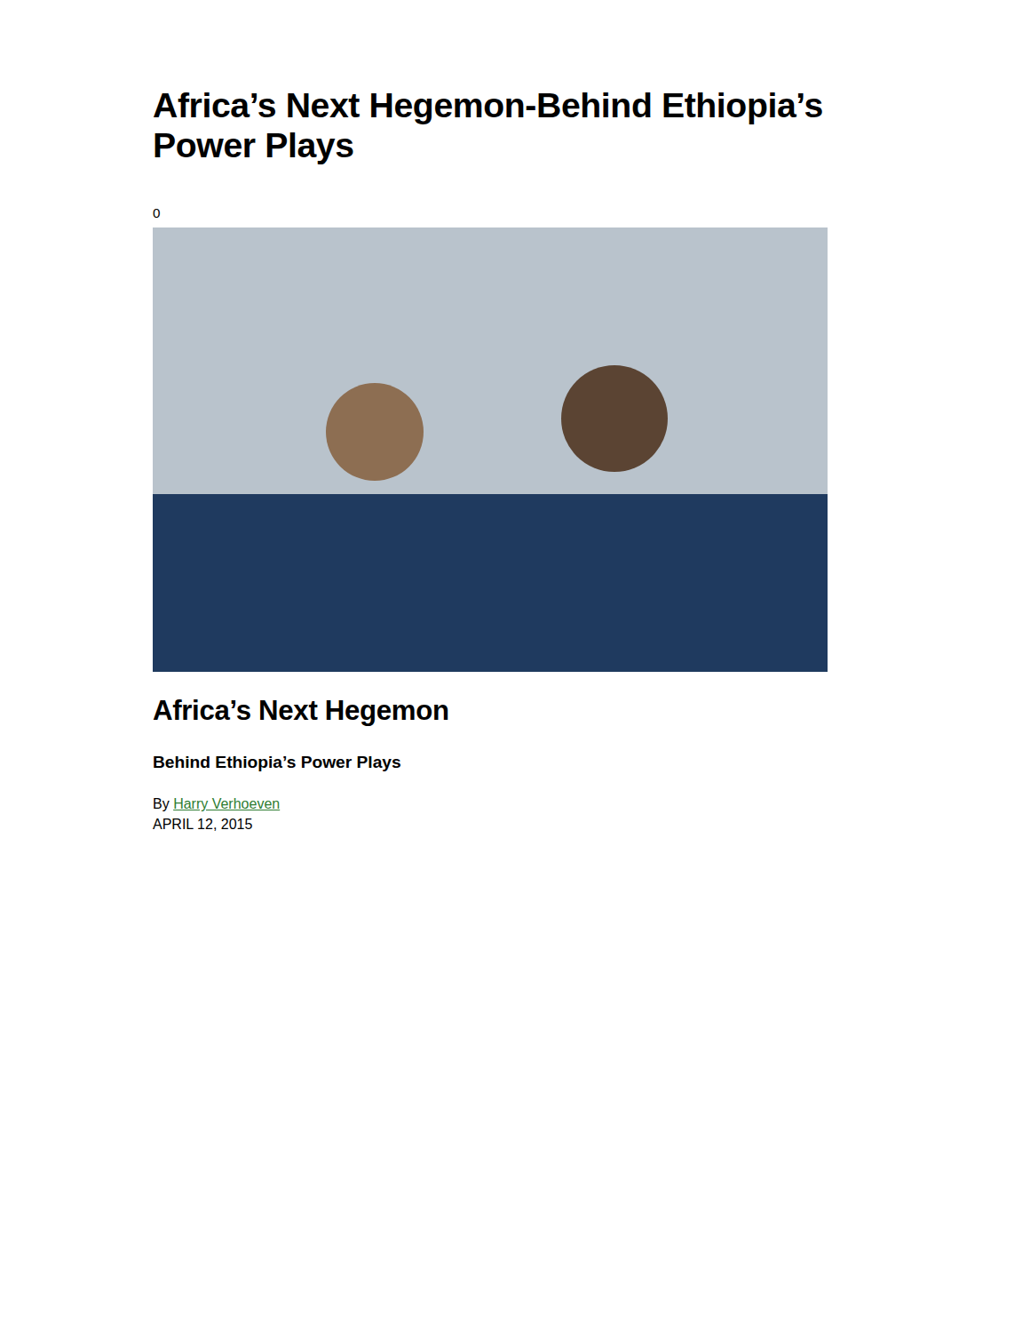Africa’s Next Hegemon-Behind Ethiopia’s Power Plays
0
Africa’s Next Hegemon
Behind Ethiopia’s Power Plays
By Harry Verhoeven APRIL 12, 2015